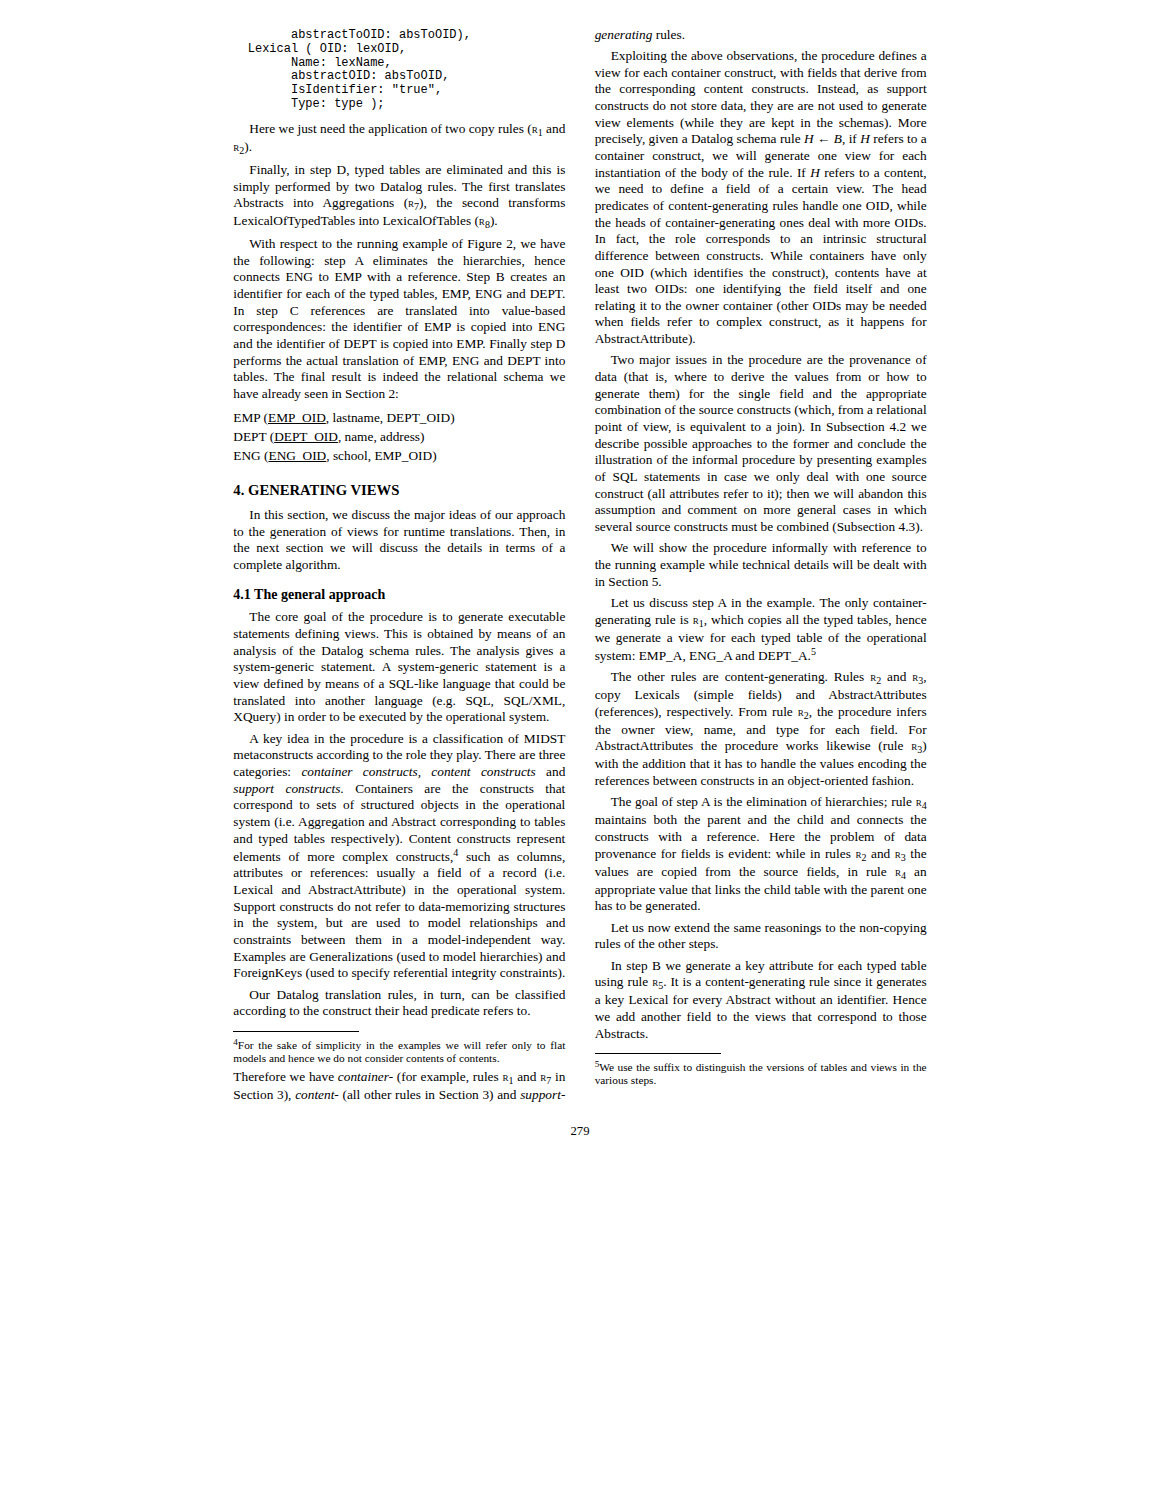abstractToOID: absToOID),
  Lexical ( OID: lexOID,
        Name: lexName,
        abstractOID: absToOID,
        IsIdentifier: "true",
        Type: type );
Here we just need the application of two copy rules (r1 and r2).
Finally, in step D, typed tables are eliminated and this is simply performed by two Datalog rules. The first translates Abstracts into Aggregations (r7), the second transforms LexicalOfTypedTables into LexicalOfTables (r8).
With respect to the running example of Figure 2, we have the following: step A eliminates the hierarchies, hence connects ENG to EMP with a reference. Step B creates an identifier for each of the typed tables, EMP, ENG and DEPT. In step C references are translated into value-based correspondences: the identifier of EMP is copied into ENG and the identifier of DEPT is copied into EMP. Finally step D performs the actual translation of EMP, ENG and DEPT into tables. The final result is indeed the relational schema we have already seen in Section 2:
EMP (EMP_OID, lastname, DEPT_OID)
DEPT (DEPT_OID, name, address)
ENG (ENG_OID, school, EMP_OID)
4. GENERATING VIEWS
In this section, we discuss the major ideas of our approach to the generation of views for runtime translations. Then, in the next section we will discuss the details in terms of a complete algorithm.
4.1 The general approach
The core goal of the procedure is to generate executable statements defining views. This is obtained by means of an analysis of the Datalog schema rules. The analysis gives a system-generic statement. A system-generic statement is a view defined by means of a SQL-like language that could be translated into another language (e.g. SQL, SQL/XML, XQuery) in order to be executed by the operational system.
A key idea in the procedure is a classification of MIDST metaconstructs according to the role they play. There are three categories: container constructs, content constructs and support constructs. Containers are the constructs that correspond to sets of structured objects in the operational system (i.e. Aggregation and Abstract corresponding to tables and typed tables respectively). Content constructs represent elements of more complex constructs,4 such as columns, attributes or references: usually a field of a record (i.e. Lexical and AbstractAttribute) in the operational system. Support constructs do not refer to data-memorizing structures in the system, but are used to model relationships and constraints between them in a model-independent way. Examples are Generalizations (used to model hierarchies) and ForeignKeys (used to specify referential integrity constraints).
Our Datalog translation rules, in turn, can be classified according to the construct their head predicate refers to.
4For the sake of simplicity in the examples we will refer only to flat models and hence we do not consider contents of contents.
Therefore we have container- (for example, rules r1 and r7 in Section 3), content- (all other rules in Section 3) and support-generating rules.
Exploiting the above observations, the procedure defines a view for each container construct, with fields that derive from the corresponding content constructs. Instead, as support constructs do not store data, they are are not used to generate view elements (while they are kept in the schemas). More precisely, given a Datalog schema rule H ← B, if H refers to a container construct, we will generate one view for each instantiation of the body of the rule. If H refers to a content, we need to define a field of a certain view. The head predicates of content-generating rules handle one OID, while the heads of container-generating ones deal with more OIDs. In fact, the role corresponds to an intrinsic structural difference between constructs. While containers have only one OID (which identifies the construct), contents have at least two OIDs: one identifying the field itself and one relating it to the owner container (other OIDs may be needed when fields refer to complex construct, as it happens for AbstractAttribute).
Two major issues in the procedure are the provenance of data (that is, where to derive the values from or how to generate them) for the single field and the appropriate combination of the source constructs (which, from a relational point of view, is equivalent to a join). In Subsection 4.2 we describe possible approaches to the former and conclude the illustration of the informal procedure by presenting examples of SQL statements in case we only deal with one source construct (all attributes refer to it); then we will abandon this assumption and comment on more general cases in which several source constructs must be combined (Subsection 4.3).
We will show the procedure informally with reference to the running example while technical details will be dealt with in Section 5.
Let us discuss step A in the example. The only container-generating rule is r1, which copies all the typed tables, hence we generate a view for each typed table of the operational system: EMP_A, ENG_A and DEPT_A.5
The other rules are content-generating. Rules r2 and r3, copy Lexicals (simple fields) and AbstractAttributes (references), respectively. From rule r2, the procedure infers the owner view, name, and type for each field. For AbstractAttributes the procedure works likewise (rule r3) with the addition that it has to handle the values encoding the references between constructs in an object-oriented fashion.
The goal of step A is the elimination of hierarchies; rule r4 maintains both the parent and the child and connects the constructs with a reference. Here the problem of data provenance for fields is evident: while in rules r2 and r3 the values are copied from the source fields, in rule r4 an appropriate value that links the child table with the parent one has to be generated.
Let us now extend the same reasonings to the non-copying rules of the other steps.
In step B we generate a key attribute for each typed table using rule r5. It is a content-generating rule since it generates a key Lexical for every Abstract without an identifier. Hence we add another field to the views that correspond to those Abstracts.
5We use the suffix to distinguish the versions of tables and views in the various steps.
279